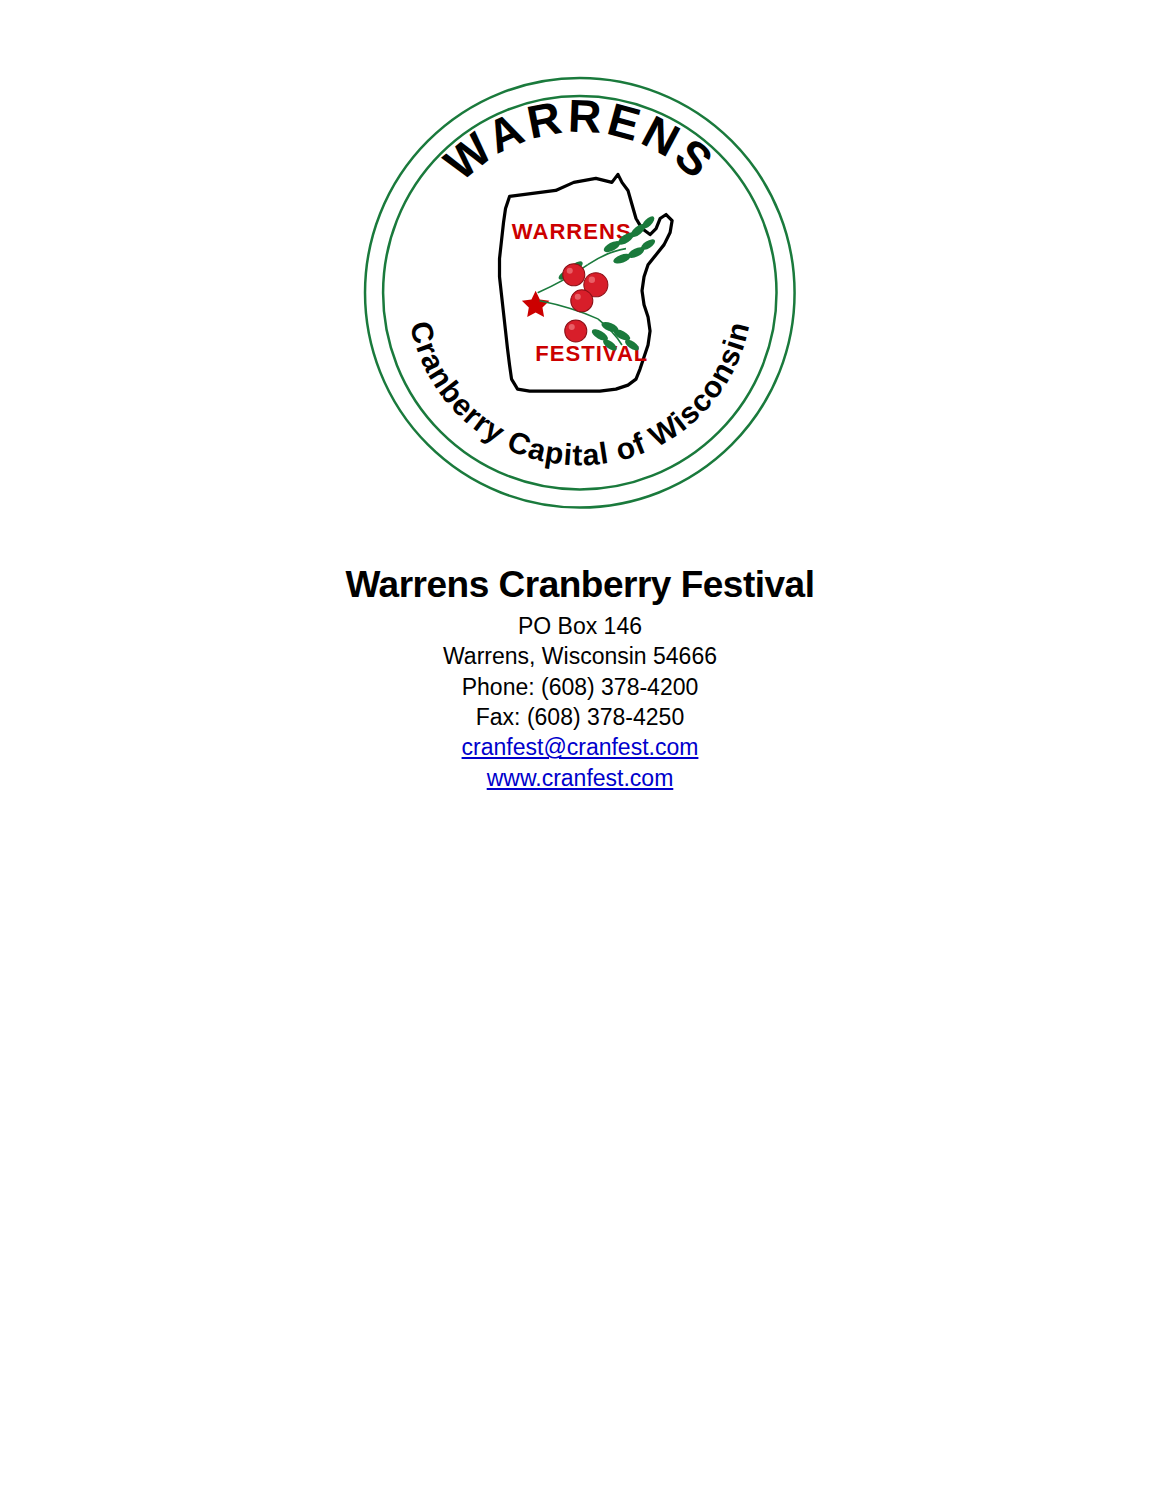WARRENS Cranberry Capital of Wisconsin WARRENS FESTIVAL
Warrens Cranberry Festival
PO Box 146
Warrens, Wisconsin 54666
Phone: (608) 378-4200
Fax: (608) 378-4250
cranfest@cranfest.com
www.cranfest.com